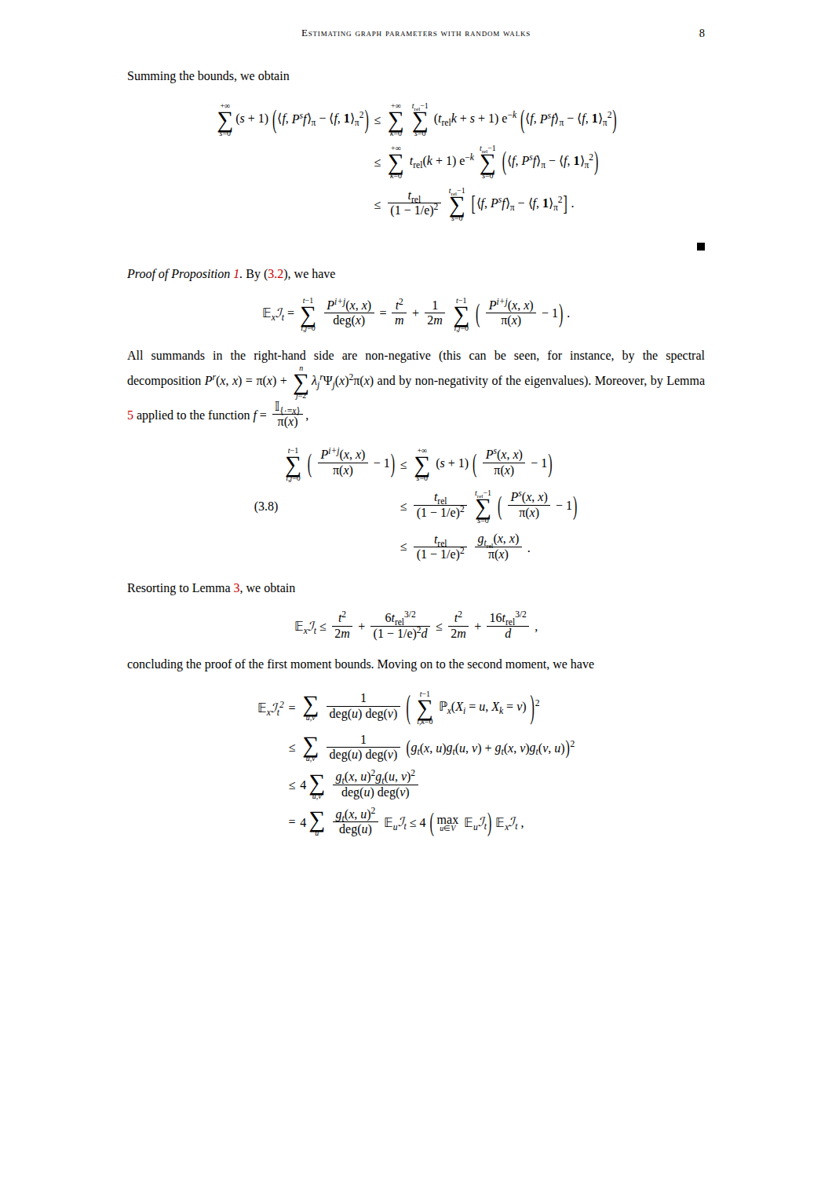Estimating graph parameters with random walks 8
Summing the bounds, we obtain
| +∞ ∑ s =0 ( s + 1) ( ⟨ f , P s f ⟩ π − ⟨ f , 1 ⟩ π 2 ) | ≤ | +∞ ∑ k =0 t rel −1 ∑ s =0 ( t rel k + s + 1) e − k ( ⟨ f , P s f ⟩ π − ⟨ f , 1 ⟩ π 2 ) |
| | ≤ | +∞ ∑ k =0 t rel ( k + 1) e − k t rel −1 ∑ s =0 ( ⟨ f , P s f ⟩ π − ⟨ f , 1 ⟩ π 2 ) |
| | ≤ | t rel (1 − 1/e) 2 t rel −1 ∑ s =0 [ ⟨ f , P s f ⟩ π − ⟨ f , 1 ⟩ π 2 ] . |
Proof of Proposition 1. By (3.2), we have
𝔼xℐt = t−1∑i,j=0 Pi+j(x, x) deg(x) = t2 m + 12m t−1∑i,j=0 ( Pi+j(x, x) π(x) − 1) .
All summands in the right-hand side are non-negative (this can be seen, for instance, by the spectral decomposition Pr(x, x) = π(x) + n∑j=2 λjr Ψj(x)2π(x) and by non-negativity of the eigenvalues). Moreover, by Lemma 5 applied to the function f = 𝕀{·=x}π(x),
| | t −1 ∑ i , j =0 ( P i+j ( x , x ) π ( x ) − 1 ) | ≤ | +∞ ∑ s =0 ( s + 1) ( P s ( x , x ) π ( x ) − 1 ) |
| (3.8) | | ≤ | t rel (1 − 1/e) 2 t rel −1 ∑ s =0 ( P s ( x , x ) π ( x ) − 1 ) |
| | | ≤ | t rel (1 − 1/e) 2 g t rel ( x , x ) π ( x ) . |
Resorting to Lemma 3, we obtain
𝔼xℐt ≤ t22m + 6trel3/2(1 − 1/e)2d ≤ t22m + 16trel3/2 d ,
concluding the proof of the first moment bounds. Moving on to the second moment, we have
| 𝔼 x ℐ t 2 | = | ∑ u , v 1 deg( u ) deg( v ) ( t −1 ∑ i , k =0 ℙ x ( X i = u , X k = v ) ) 2 |
| | ≤ | ∑ u , v 1 deg( u ) deg( v ) ( g t ( x , u ) g t ( u , v ) + g t ( x , v ) g t ( v , u ) ) 2 |
| | ≤ | 4 ∑ u , v g t ( x , u ) 2 g t ( u , v ) 2 deg( u ) deg( v ) |
| | = | 4 ∑ u g t ( x , u ) 2 deg( u ) 𝔼 u ℐ t ≤ 4 ( max u ∈ V 𝔼 u ℐ t ) 𝔼 x ℐ t , |